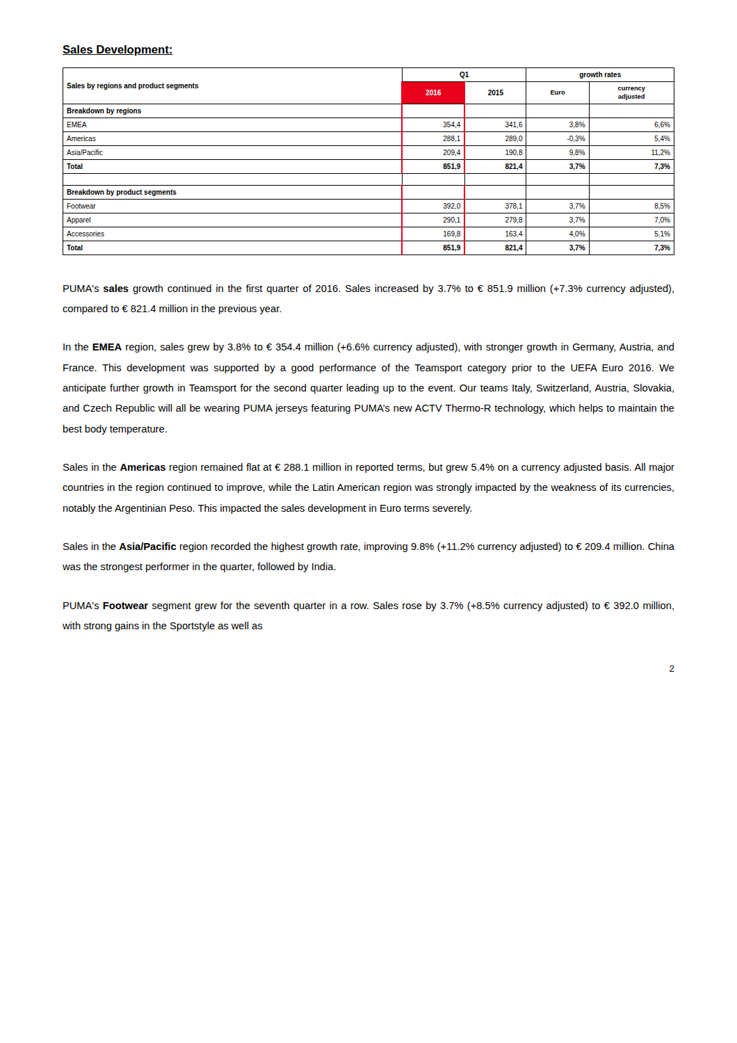Sales Development:
| Sales by regions and product segments | Q1 | growth rates |
| --- | --- | --- |
| 2016 | 2015 | Euro | currency adjusted |
| Breakdown by regions | | | | |
| EMEA | 354,4 | 341,6 | 3,8% | 6,6% |
| Americas | 288,1 | 289,0 | -0,3% | 5,4% |
| Asia/Pacific | 209,4 | 190,8 | 9,8% | 11,2% |
| Total | 851,9 | 821,4 | 3,7% | 7,3% |
| Breakdown by product segments | | | | |
| Footwear | 392,0 | 378,1 | 3,7% | 8,5% |
| Apparel | 290,1 | 279,8 | 3,7% | 7,0% |
| Accessories | 169,8 | 163,4 | 4,0% | 5,1% |
| Total | 851,9 | 821,4 | 3,7% | 7,3% |
PUMA's sales growth continued in the first quarter of 2016. Sales increased by 3.7% to € 851.9 million (+7.3% currency adjusted), compared to € 821.4 million in the previous year.
In the EMEA region, sales grew by 3.8% to € 354.4 million (+6.6% currency adjusted), with stronger growth in Germany, Austria, and France. This development was supported by a good performance of the Teamsport category prior to the UEFA Euro 2016. We anticipate further growth in Teamsport for the second quarter leading up to the event. Our teams Italy, Switzerland, Austria, Slovakia, and Czech Republic will all be wearing PUMA jerseys featuring PUMA’s new ACTV Thermo-R technology, which helps to maintain the best body temperature.
Sales in the Americas region remained flat at € 288.1 million in reported terms, but grew 5.4% on a currency adjusted basis. All major countries in the region continued to improve, while the Latin American region was strongly impacted by the weakness of its currencies, notably the Argentinian Peso. This impacted the sales development in Euro terms severely.
Sales in the Asia/Pacific region recorded the highest growth rate, improving 9.8% (+11.2% currency adjusted) to € 209.4 million. China was the strongest performer in the quarter, followed by India.
PUMA's Footwear segment grew for the seventh quarter in a row. Sales rose by 3.7% (+8.5% currency adjusted) to € 392.0 million, with strong gains in the Sportstyle as well as
2